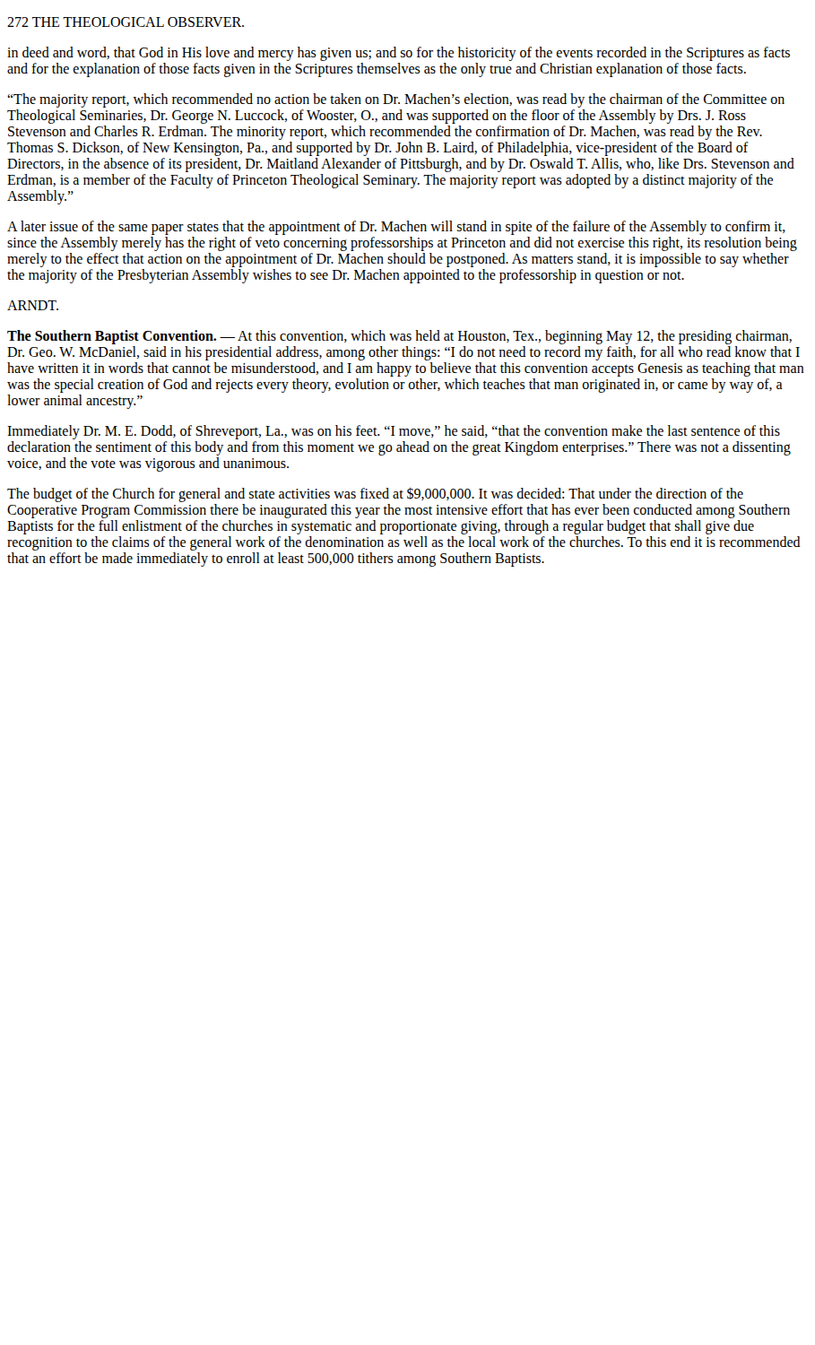272 THE THEOLOGICAL OBSERVER.
in deed and word, that God in His love and mercy has given us; and so for the historicity of the events recorded in the Scriptures as facts and for the explanation of those facts given in the Scriptures themselves as the only true and Christian explanation of those facts.
“The majority report, which recommended no action be taken on Dr. Machen’s election, was read by the chairman of the Committee on Theological Seminaries, Dr. George N. Luccock, of Wooster, O., and was supported on the floor of the Assembly by Drs. J. Ross Stevenson and Charles R. Erdman. The minority report, which recommended the confirmation of Dr. Machen, was read by the Rev. Thomas S. Dickson, of New Kensington, Pa., and supported by Dr. John B. Laird, of Philadelphia, vice-president of the Board of Directors, in the absence of its president, Dr. Maitland Alexander of Pittsburgh, and by Dr. Oswald T. Allis, who, like Drs. Stevenson and Erdman, is a member of the Faculty of Princeton Theological Seminary. The majority report was adopted by a distinct majority of the Assembly.”
A later issue of the same paper states that the appointment of Dr. Machen will stand in spite of the failure of the Assembly to confirm it, since the Assembly merely has the right of veto concerning professorships at Princeton and did not exercise this right, its resolution being merely to the effect that action on the appointment of Dr. Machen should be postponed. As matters stand, it is impossible to say whether the majority of the Presbyterian Assembly wishes to see Dr. Machen appointed to the professorship in question or not.
ARNDT.
The Southern Baptist Convention. — At this convention, which was held at Houston, Tex., beginning May 12, the presiding chairman, Dr. Geo. W. McDaniel, said in his presidential address, among other things: “I do not need to record my faith, for all who read know that I have written it in words that cannot be misunderstood, and I am happy to believe that this convention accepts Genesis as teaching that man was the special creation of God and rejects every theory, evolution or other, which teaches that man originated in, or came by way of, a lower animal ancestry.”
Immediately Dr. M. E. Dodd, of Shreveport, La., was on his feet. “I move,” he said, “that the convention make the last sentence of this declaration the sentiment of this body and from this moment we go ahead on the great Kingdom enterprises.” There was not a dissenting voice, and the vote was vigorous and unanimous.
The budget of the Church for general and state activities was fixed at $9,000,000. It was decided: That under the direction of the Cooperative Program Commission there be inaugurated this year the most intensive effort that has ever been conducted among Southern Baptists for the full enlistment of the churches in systematic and proportionate giving, through a regular budget that shall give due recognition to the claims of the general work of the denomination as well as the local work of the churches. To this end it is recommended that an effort be made immediately to enroll at least 500,000 tithers among Southern Baptists.